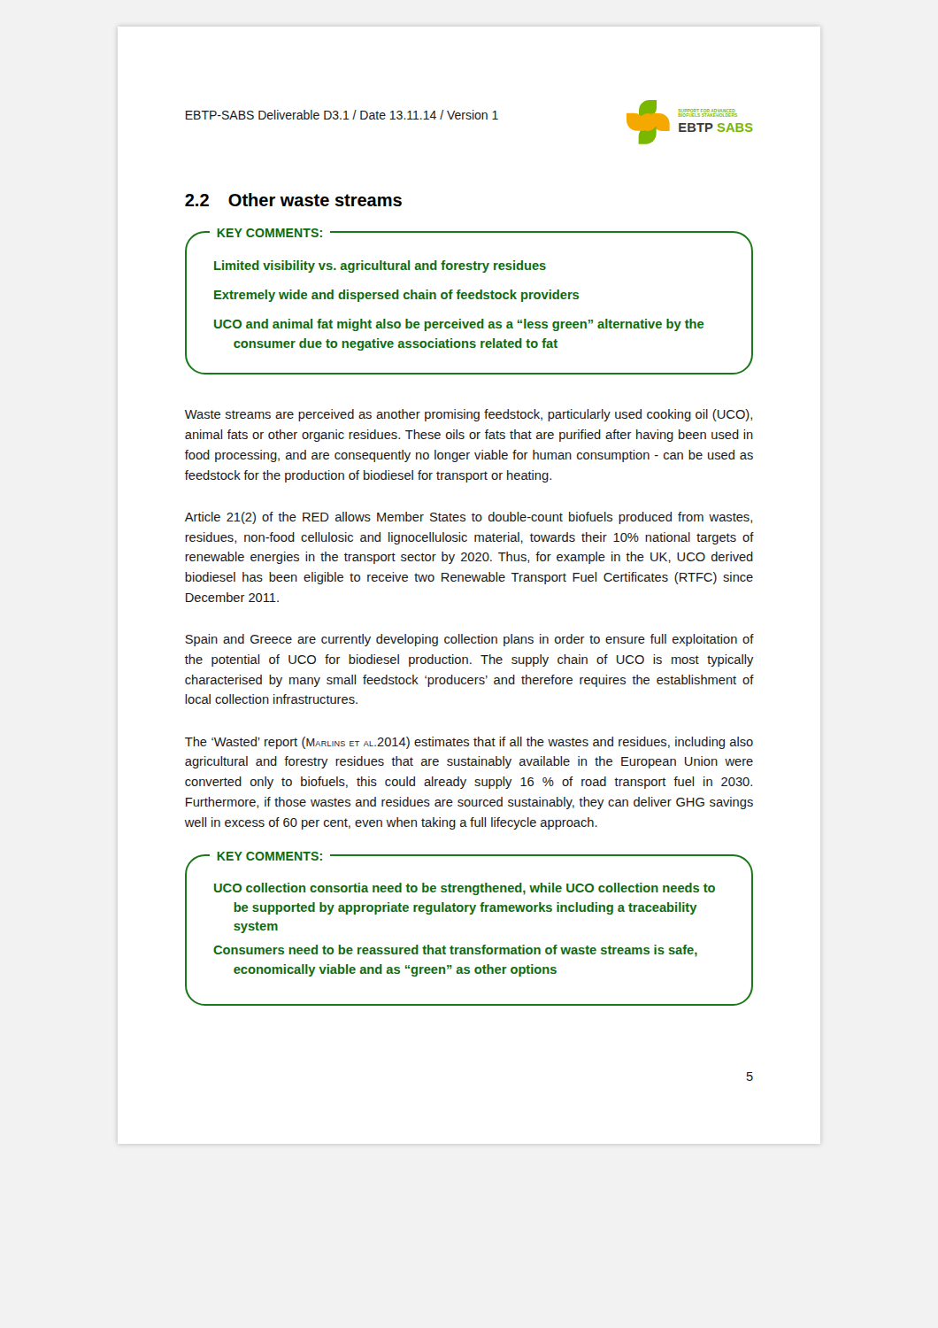EBTP-SABS Deliverable D3.1 / Date 13.11.14 / Version 1
Support for advanced
biofuels stakeholders EBTP SABS
2.2 Other waste streams
KEY COMMENTS:
Limited visibility vs. agricultural and forestry residues
Extremely wide and dispersed chain of feedstock providers
UCO and animal fat might also be perceived as a “less green” alternative by the consumer due to negative associations related to fat
Waste streams are perceived as another promising feedstock, particularly used cooking oil (UCO), animal fats or other organic residues. These oils or fats that are purified after having been used in food processing, and are consequently no longer viable for human consumption - can be used as feedstock for the production of biodiesel for transport or heating.
Article 21(2) of the RED allows Member States to double-count biofuels produced from wastes, residues, non-food cellulosic and lignocellulosic material, towards their 10% national targets of renewable energies in the transport sector by 2020. Thus, for example in the UK, UCO derived biodiesel has been eligible to receive two Renewable Transport Fuel Certificates (RTFC) since December 2011.
Spain and Greece are currently developing collection plans in order to ensure full exploitation of the potential of UCO for biodiesel production. The supply chain of UCO is most typically characterised by many small feedstock ‘producers’ and therefore requires the establishment of local collection infrastructures.
The ‘Wasted’ report (Marlins et al. 2014) estimates that if all the wastes and residues, including also agricultural and forestry residues that are sustainably available in the European Union were converted only to biofuels, this could already supply 16 % of road transport fuel in 2030. Furthermore, if those wastes and residues are sourced sustainably, they can deliver GHG savings well in excess of 60 per cent, even when taking a full lifecycle approach.
KEY COMMENTS:
UCO collection consortia need to be strengthened, while UCO collection needs to be supported by appropriate regulatory frameworks including a traceability system
Consumers need to be reassured that transformation of waste streams is safe, economically viable and as “green” as other options
5